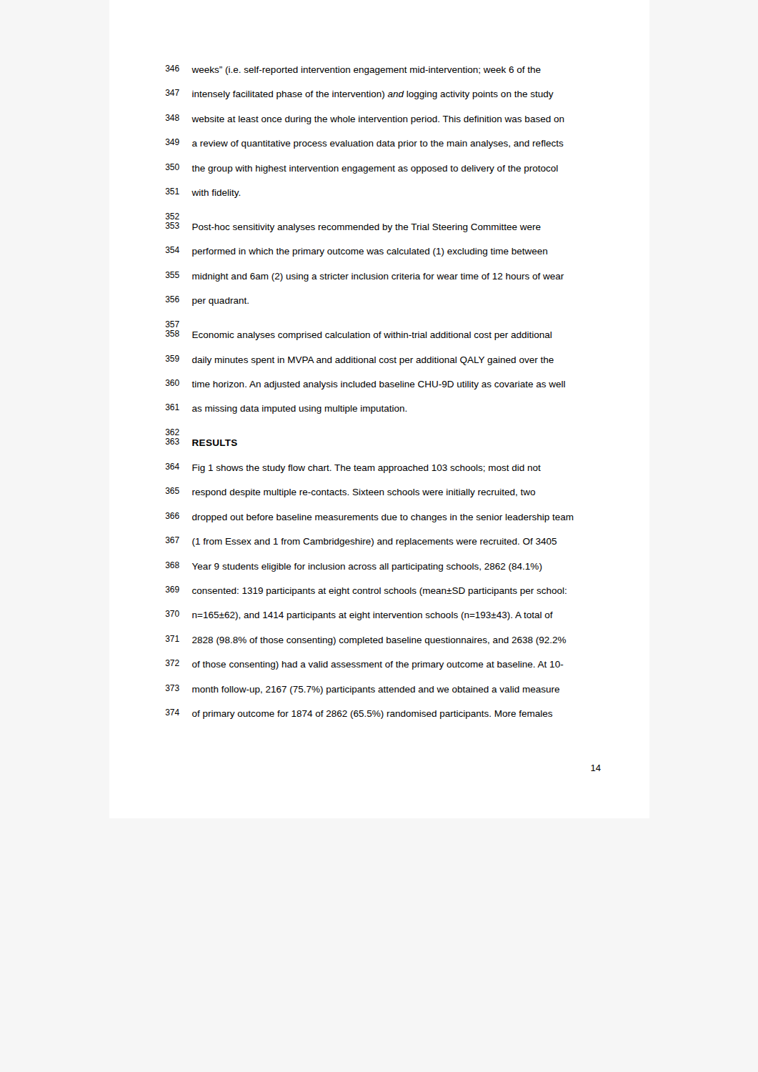weeks” (i.e. self-reported intervention engagement mid-intervention; week 6 of the
intensely facilitated phase of the intervention) and logging activity points on the study
website at least once during the whole intervention period. This definition was based on
a review of quantitative process evaluation data prior to the main analyses, and reflects
the group with highest intervention engagement as opposed to delivery of the protocol
with fidelity.
Post-hoc sensitivity analyses recommended by the Trial Steering Committee were
performed in which the primary outcome was calculated (1) excluding time between
midnight and 6am (2) using a stricter inclusion criteria for wear time of 12 hours of wear
per quadrant.
Economic analyses comprised calculation of within-trial additional cost per additional
daily minutes spent in MVPA and additional cost per additional QALY gained over the
time horizon. An adjusted analysis included baseline CHU-9D utility as covariate as well
as missing data imputed using multiple imputation.
RESULTS
Fig 1 shows the study flow chart. The team approached 103 schools; most did not
respond despite multiple re-contacts. Sixteen schools were initially recruited, two
dropped out before baseline measurements due to changes in the senior leadership team
(1 from Essex and 1 from Cambridgeshire) and replacements were recruited. Of 3405
Year 9 students eligible for inclusion across all participating schools, 2862 (84.1%)
consented: 1319 participants at eight control schools (mean±SD participants per school:
n=165±62), and 1414 participants at eight intervention schools (n=193±43). A total of
2828 (98.8% of those consenting) completed baseline questionnaires, and 2638 (92.2%
of those consenting) had a valid assessment of the primary outcome at baseline. At 10-
month follow-up, 2167 (75.7%) participants attended and we obtained a valid measure
of primary outcome for 1874 of 2862 (65.5%) randomised participants. More females
14